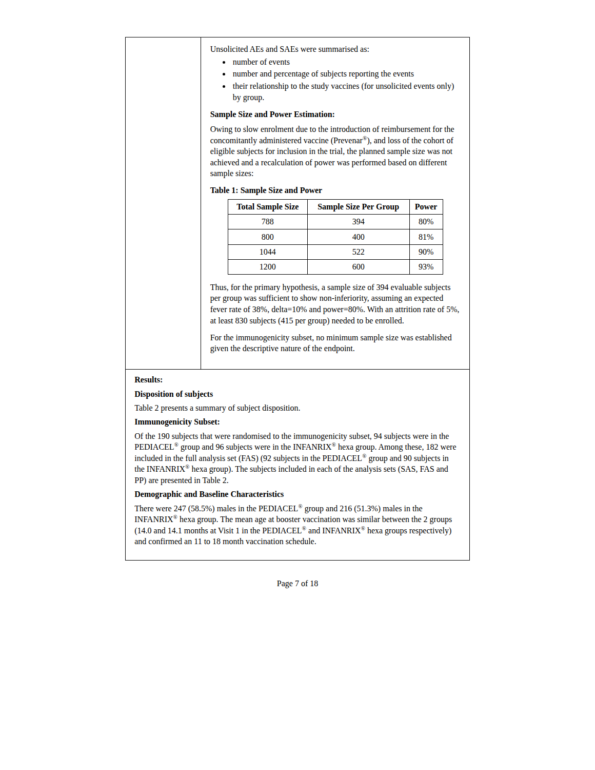Unsolicited AEs and SAEs were summarised as:
number of events
number and percentage of subjects reporting the events
their relationship to the study vaccines (for unsolicited events only) by group.
Sample Size and Power Estimation:
Owing to slow enrolment due to the introduction of reimbursement for the concomitantly administered vaccine (Prevenar®), and loss of the cohort of eligible subjects for inclusion in the trial, the planned sample size was not achieved and a recalculation of power was performed based on different sample sizes:
Table 1: Sample Size and Power
| Total Sample Size | Sample Size Per Group | Power |
| --- | --- | --- |
| 788 | 394 | 80% |
| 800 | 400 | 81% |
| 1044 | 522 | 90% |
| 1200 | 600 | 93% |
Thus, for the primary hypothesis, a sample size of 394 evaluable subjects per group was sufficient to show non-inferiority, assuming an expected fever rate of 38%, delta=10% and power=80%. With an attrition rate of 5%, at least 830 subjects (415 per group) needed to be enrolled.
For the immunogenicity subset, no minimum sample size was established given the descriptive nature of the endpoint.
Results:
Disposition of subjects
Table 2 presents a summary of subject disposition.
Immunogenicity Subset:
Of the 190 subjects that were randomised to the immunogenicity subset, 94 subjects were in the PEDIACEL® group and 96 subjects were in the INFANRIX® hexa group. Among these, 182 were included in the full analysis set (FAS) (92 subjects in the PEDIACEL® group and 90 subjects in the INFANRIX® hexa group). The subjects included in each of the analysis sets (SAS, FAS and PP) are presented in Table 2.
Demographic and Baseline Characteristics
There were 247 (58.5%) males in the PEDIACEL® group and 216 (51.3%) males in the INFANRIX® hexa group. The mean age at booster vaccination was similar between the 2 groups (14.0 and 14.1 months at Visit 1 in the PEDIACEL® and INFANRIX® hexa groups respectively) and confirmed an 11 to 18 month vaccination schedule.
Page 7 of 18